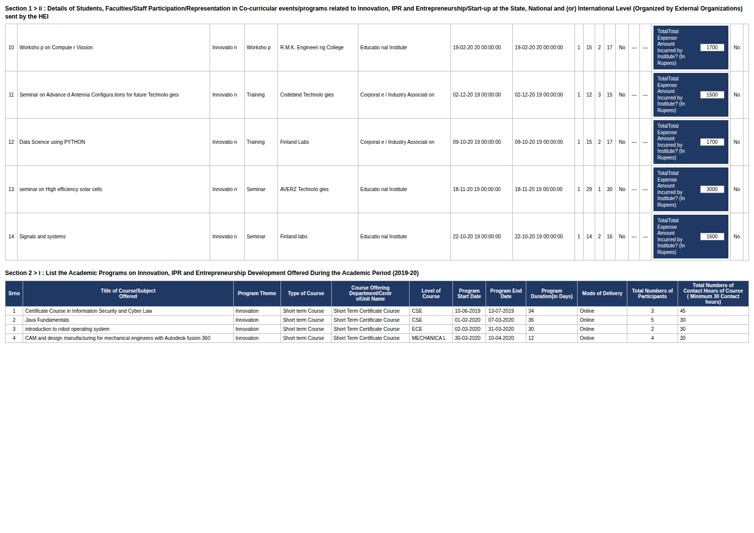Section 1 > ii : Details of Students, Faculties/Staff Participation/Representation in Co-curricular events/programs related to Innovation, IPR and Entrepreneurship/Start-up at the State, National and (or) International Level (Organized by External Organizations) sent by the HEI
| 10 | Worksho p on Compute r Vission | Innovatio n | Worksho p | R.M.K. Engineeri ng College | Educatio nal Institute | 19-02-20 20 00:00:00 | 19-02-20 20 00:00:00 | 1 | 15 | 2 | 17 | No | --- | --- | TotalTotal Expense Amount Incurred by Institute? (In Rupees) 1700 | No | |
| 11 | Seminar on Advance d Antenna Configura tions for future Technolo gies | Innovatio n | Training | Codebind Technolo gies | Corporat e / Industry Associati on | 02-12-20 19 00:00:00 | 02-12-20 19 00:00:00 | 1 | 12 | 3 | 15 | No | --- | --- | TotalTotal Expense Amount Incurred by Institute? (In Rupees) 1500 | No | |
| 12 | Data Science using PYTHON | Innovatio n | Training | Finland Labs | Corporat e / Industry Associati on | 09-10-20 19 00:00:00 | 09-10-20 19 00:00:00 | 1 | 15 | 2 | 17 | No | --- | --- | TotalTotal Expense Amount Incurred by Institute? (In Rupees) 1700 | No | |
| 13 | seminar on High efficiency solar cells | Innovatio n | Seminar | AVERZ Technolo gies | Educatio nal Institute | 18-11-20 19 00:00:00 | 18-11-20 19 00:00:00 | 1 | 29 | 1 | 30 | No | --- | --- | TotalTotal Expense Amount Incurred by Institute? (In Rupees) 3000 | No | |
| 14 | Signals and systems | Innovatio n | Seminar | Finland labs | Educatio nal Institute | 22-10-20 19 00:00:00 | 22-10-20 19 00:00:00 | 1 | 14 | 2 | 16 | No | --- | --- | TotalTotal Expense Amount Incurred by Institute? (In Rupees) 1600 | No | |
Section 2 > i : List the Academic Programs on Innovation, IPR and Entrepreneurship Development Offered During the Academic Period (2019-20)
| Srno | Title of Course/Subject Offered | Program Theme | Type of Course | Course Offering Department/Centr e/Unit Name | Level of Course | Program Start Date | Program End Date | Program Duration(in Days) | Mode of Delivery | Total Numbers of Participants | Total Numbers of Contact Hours of Course ( Minimum 30 Contact hours) |
| --- | --- | --- | --- | --- | --- | --- | --- | --- | --- | --- | --- |
| 1 | Certificate Course in Information Security and Cyber Law | Innovation | Short term Course | Short Term Certificate Course | CSE | 10-06-2019 | 13-07-2019 | 34 | Online | 3 | 45 |
| 2 | Java Fundamentals | Innovation | Short term Course | Short Term Certificate Course | CSE | 01-02-2020 | 07-03-2020 | 36 | Online | 5 | 30 |
| 3 | introduction to robot operating system | Innovation | Short term Course | Short Term Certificate Course | ECE | 02-03-2020 | 31-03-2020 | 30 | Online | 2 | 30 |
| 4 | CAM and design manufacturing for mechanical engineers with Autodesk fusion 360 | Innovation | Short term Course | Short Term Certificate Course | MECHANICA L | 30-03-2020 | 10-04-2020 | 12 | Online | 4 | 30 |